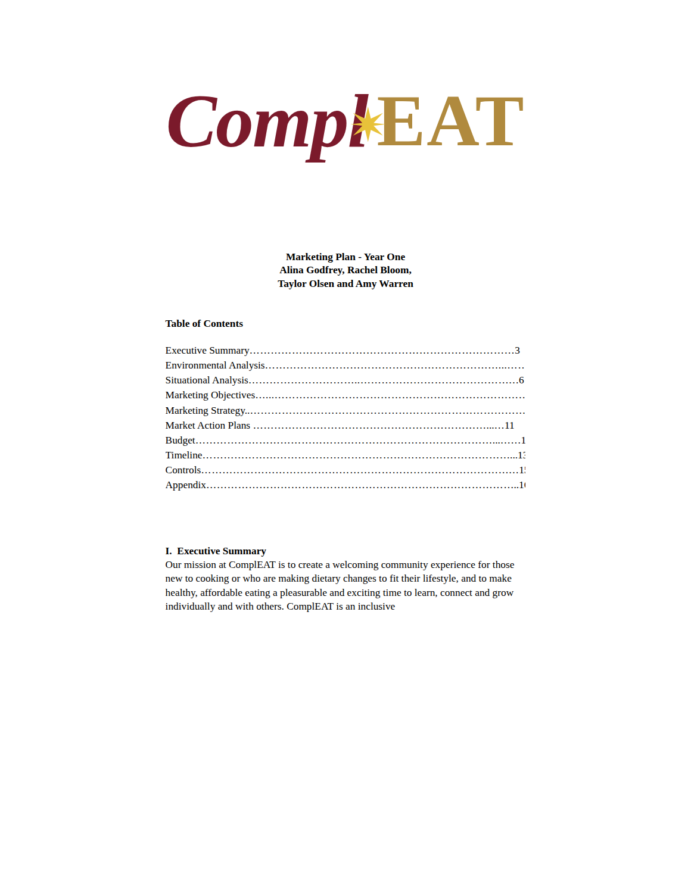Compl EAT
Marketing Plan - Year One
Alina Godfrey, Rachel Bloom,
Taylor Olsen and Amy Warren
Table of Contents
Executive Summary…………………………………………………………………3
Environmental Analysis…………………………………………………………...……..3
Situational Analysis…………………………..………………………………………6
Marketing Objectives…...………………………………………………………………7
Marketing Strategy..……………………………………………………………………7
Market Action Plans …………………………………………………………...…11
Budget…………………………………………………………………………...……12
Timeline……………………………………………………………………………...13
Controls………………………………………………………………………………15
Appendix……………………………………………………………………………..16
I. Executive Summary
Our mission at ComplEAT is to create a welcoming community experience for those new to cooking or who are making dietary changes to fit their lifestyle, and to make healthy, affordable eating a pleasurable and exciting time to learn, connect and grow individually and with others. ComplEAT is an inclusive